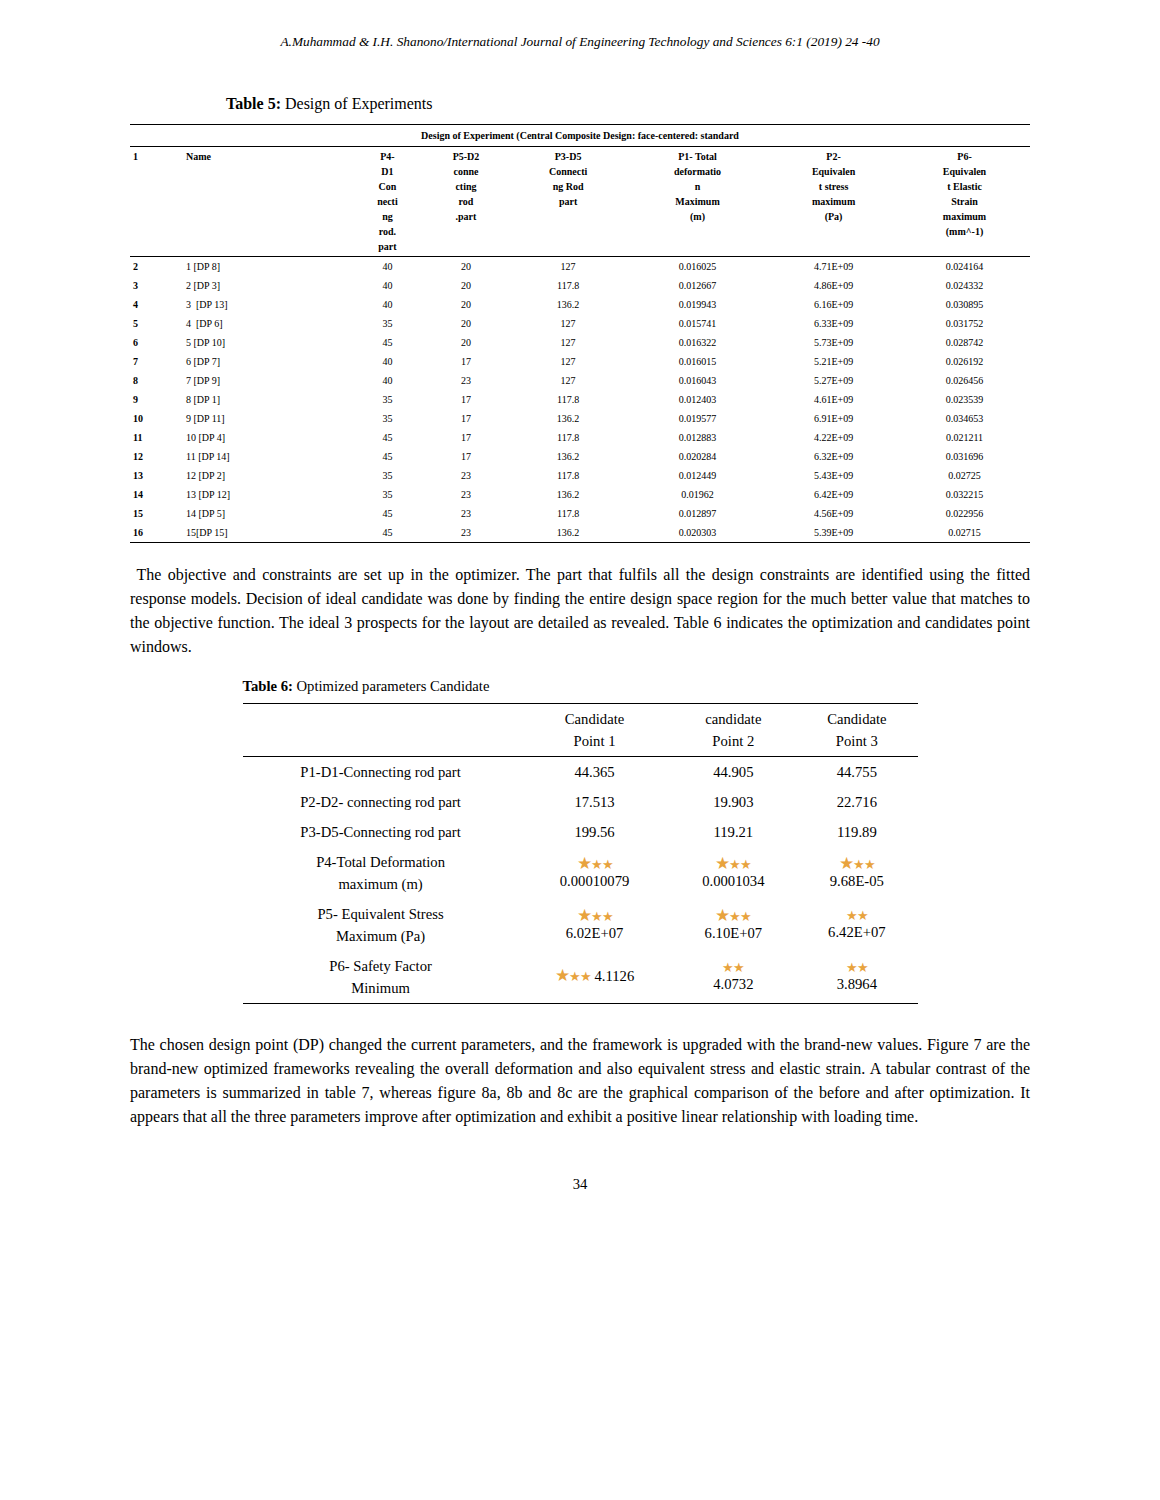A.Muhammad & I.H. Shanono/International Journal of Engineering Technology and Sciences 6:1 (2019) 24 -40
Table 5: Design of Experiments
Design of Experiment (Central Composite Design: face-centered: standard
| 1 | Name | P4- D1 Con necti ng rod. part | P5-D2 conne cting rod .part | P3-D5 Connecti ng Rod part | P1- Total deformatio n Maximum (m) | P2- Equivalen t stress maximum (Pa) | P6- Equivalen t Elastic Strain maximum (mm^-1) |
| --- | --- | --- | --- | --- | --- | --- | --- |
| 2 | 1 [DP 8] | 40 | 20 | 127 | 0.016025 | 4.71E+09 | 0.024164 |
| 3 | 2 [DP 3] | 40 | 20 | 117.8 | 0.012667 | 4.86E+09 | 0.024332 |
| 4 | 3 [DP 13] | 40 | 20 | 136.2 | 0.019943 | 6.16E+09 | 0.030895 |
| 5 | 4 [DP 6] | 35 | 20 | 127 | 0.015741 | 6.33E+09 | 0.031752 |
| 6 | 5 [DP 10] | 45 | 20 | 127 | 0.016322 | 5.73E+09 | 0.028742 |
| 7 | 6 [DP 7] | 40 | 17 | 127 | 0.016015 | 5.21E+09 | 0.026192 |
| 8 | 7 [DP 9] | 40 | 23 | 127 | 0.016043 | 5.27E+09 | 0.026456 |
| 9 | 8 [DP 1] | 35 | 17 | 117.8 | 0.012403 | 4.61E+09 | 0.023539 |
| 10 | 9 [DP 11] | 35 | 17 | 136.2 | 0.019577 | 6.91E+09 | 0.034653 |
| 11 | 10 [DP 4] | 45 | 17 | 117.8 | 0.012883 | 4.22E+09 | 0.021211 |
| 12 | 11 [DP 14] | 45 | 17 | 136.2 | 0.020284 | 6.32E+09 | 0.031696 |
| 13 | 12 [DP 2] | 35 | 23 | 117.8 | 0.012449 | 5.43E+09 | 0.02725 |
| 14 | 13 [DP 12] | 35 | 23 | 136.2 | 0.01962 | 6.42E+09 | 0.032215 |
| 15 | 14 [DP 5] | 45 | 23 | 117.8 | 0.012897 | 4.56E+09 | 0.022956 |
| 16 | 15[DP 15] | 45 | 23 | 136.2 | 0.020303 | 5.39E+09 | 0.02715 |
The objective and constraints are set up in the optimizer. The part that fulfils all the design constraints are identified using the fitted response models. Decision of ideal candidate was done by finding the entire design space region for the much better value that matches to the objective function. The ideal 3 prospects for the layout are detailed as revealed. Table 6 indicates the optimization and candidates point windows.
Table 6: Optimized parameters Candidate
| | Candidate Point 1 | candidate Point 2 | Candidate Point 3 |
| --- | --- | --- | --- |
| P1-D1-Connecting rod part | 44.365 | 44.905 | 44.755 |
| P2-D2- connecting rod part | 17.513 | 19.903 | 22.716 |
| P3-D5-Connecting rod part | 199.56 | 119.21 | 119.89 |
| P4-Total Deformation maximum (m) | ★ ★★ 0.00010079 | ★ ★★ 0.0001034 | ★ ★★ 9.68E-05 |
| P5- Equivalent Stress Maximum (Pa) | ★ ★★ 6.02E+07 | ★ ★★ 6.10E+07 | ★★ 6.42E+07 |
| P6- Safety Factor Minimum | ★ ★★ 4.1126 | ★★ 4.0732 | ★★ 3.8964 |
The chosen design point (DP) changed the current parameters, and the framework is upgraded with the brand-new values. Figure 7 are the brand-new optimized frameworks revealing the overall deformation and also equivalent stress and elastic strain. A tabular contrast of the parameters is summarized in table 7, whereas figure 8a, 8b and 8c are the graphical comparison of the before and after optimization. It appears that all the three parameters improve after optimization and exhibit a positive linear relationship with loading time.
34